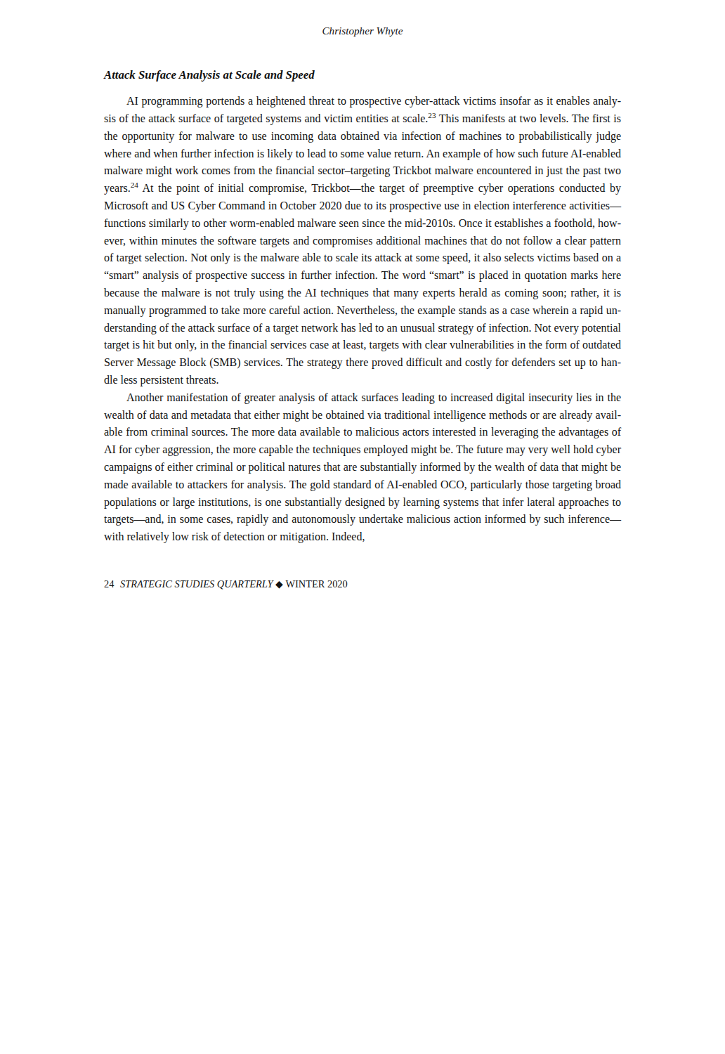Christopher Whyte
Attack Surface Analysis at Scale and Speed
AI programming portends a heightened threat to prospective cyber-attack victims insofar as it enables analysis of the attack surface of targeted systems and victim entities at scale.23 This manifests at two levels. The first is the opportunity for malware to use incoming data obtained via infection of machines to probabilistically judge where and when further infection is likely to lead to some value return. An example of how such future AI-enabled malware might work comes from the financial sector–targeting Trickbot malware encountered in just the past two years.24 At the point of initial compromise, Trickbot—the target of preemptive cyber operations conducted by Microsoft and US Cyber Command in October 2020 due to its prospective use in election interference activities—functions similarly to other worm-enabled malware seen since the mid-2010s. Once it establishes a foothold, however, within minutes the software targets and compromises additional machines that do not follow a clear pattern of target selection. Not only is the malware able to scale its attack at some speed, it also selects victims based on a “smart” analysis of prospective success in further infection. The word “smart” is placed in quotation marks here because the malware is not truly using the AI techniques that many experts herald as coming soon; rather, it is manually programmed to take more careful action. Nevertheless, the example stands as a case wherein a rapid understanding of the attack surface of a target network has led to an unusual strategy of infection. Not every potential target is hit but only, in the financial services case at least, targets with clear vulnerabilities in the form of outdated Server Message Block (SMB) services. The strategy there proved difficult and costly for defenders set up to handle less persistent threats.
Another manifestation of greater analysis of attack surfaces leading to increased digital insecurity lies in the wealth of data and metadata that either might be obtained via traditional intelligence methods or are already available from criminal sources. The more data available to malicious actors interested in leveraging the advantages of AI for cyber aggression, the more capable the techniques employed might be. The future may very well hold cyber campaigns of either criminal or political natures that are substantially informed by the wealth of data that might be made available to attackers for analysis. The gold standard of AI-enabled OCO, particularly those targeting broad populations or large institutions, is one substantially designed by learning systems that infer lateral approaches to targets—and, in some cases, rapidly and autonomously undertake malicious action informed by such inference—with relatively low risk of detection or mitigation. Indeed,
24 STRATEGIC STUDIES QUARTERLY ◆ WINTER 2020